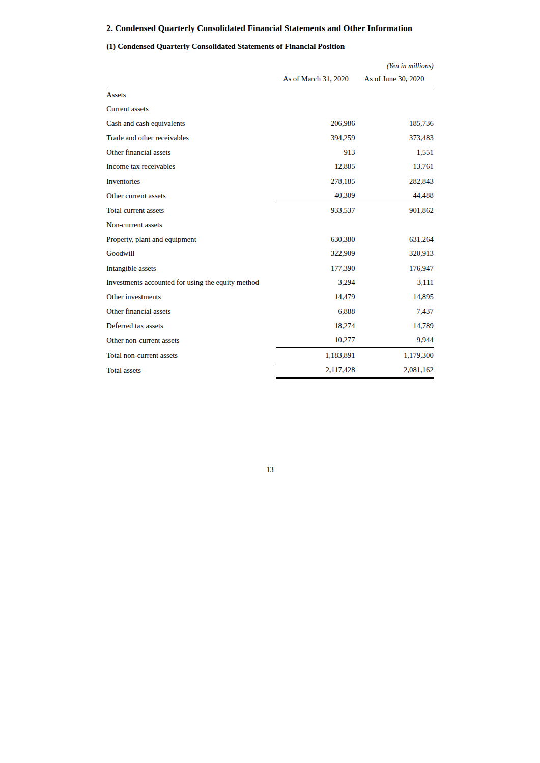2. Condensed Quarterly Consolidated Financial Statements and Other Information
(1) Condensed Quarterly Consolidated Statements of Financial Position
(Yen in millions)
| | As of March 31, 2020 | As of June 30, 2020 |
| --- | --- | --- |
| Assets | | |
| Current assets | | |
| Cash and cash equivalents | 206,986 | 185,736 |
| Trade and other receivables | 394,259 | 373,483 |
| Other financial assets | 913 | 1,551 |
| Income tax receivables | 12,885 | 13,761 |
| Inventories | 278,185 | 282,843 |
| Other current assets | 40,309 | 44,488 |
| Total current assets | 933,537 | 901,862 |
| Non-current assets | | |
| Property, plant and equipment | 630,380 | 631,264 |
| Goodwill | 322,909 | 320,913 |
| Intangible assets | 177,390 | 176,947 |
| Investments accounted for using the equity method | 3,294 | 3,111 |
| Other investments | 14,479 | 14,895 |
| Other financial assets | 6,888 | 7,437 |
| Deferred tax assets | 18,274 | 14,789 |
| Other non-current assets | 10,277 | 9,944 |
| Total non-current assets | 1,183,891 | 1,179,300 |
| Total assets | 2,117,428 | 2,081,162 |
13